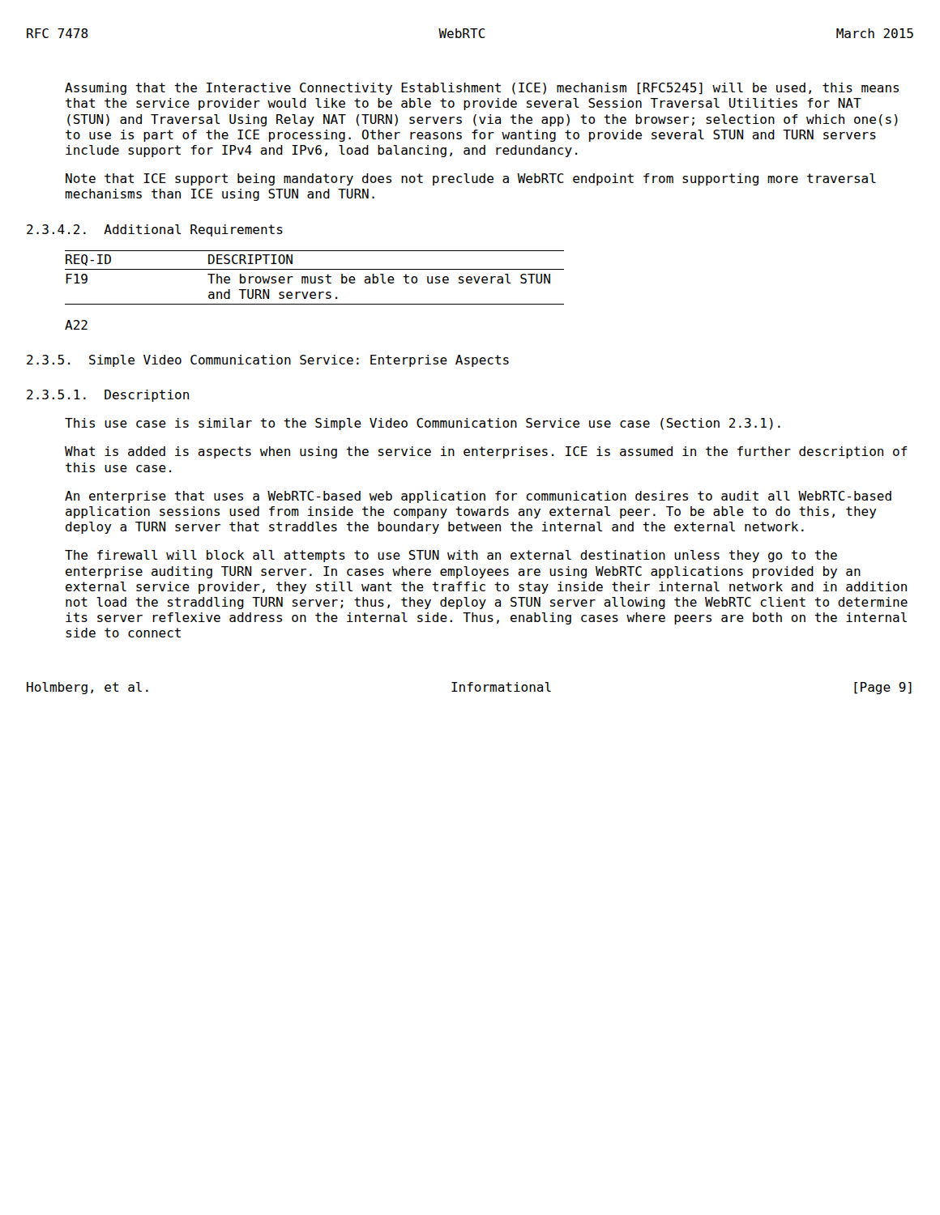RFC 7478 WebRTC March 2015
Assuming that the Interactive Connectivity Establishment (ICE) mechanism [RFC5245] will be used, this means that the service provider would like to be able to provide several Session Traversal Utilities for NAT (STUN) and Traversal Using Relay NAT (TURN) servers (via the app) to the browser; selection of which one(s) to use is part of the ICE processing. Other reasons for wanting to provide several STUN and TURN servers include support for IPv4 and IPv6, load balancing, and redundancy.
Note that ICE support being mandatory does not preclude a WebRTC endpoint from supporting more traversal mechanisms than ICE using STUN and TURN.
2.3.4.2. Additional Requirements
| REQ-ID | DESCRIPTION |
| --- | --- |
| F19 | The browser must be able to use several STUN and TURN servers. |
A22
2.3.5. Simple Video Communication Service: Enterprise Aspects
2.3.5.1. Description
This use case is similar to the Simple Video Communication Service use case (Section 2.3.1).
What is added is aspects when using the service in enterprises. ICE is assumed in the further description of this use case.
An enterprise that uses a WebRTC-based web application for communication desires to audit all WebRTC-based application sessions used from inside the company towards any external peer. To be able to do this, they deploy a TURN server that straddles the boundary between the internal and the external network.
The firewall will block all attempts to use STUN with an external destination unless they go to the enterprise auditing TURN server. In cases where employees are using WebRTC applications provided by an external service provider, they still want the traffic to stay inside their internal network and in addition not load the straddling TURN server; thus, they deploy a STUN server allowing the WebRTC client to determine its server reflexive address on the internal side. Thus, enabling cases where peers are both on the internal side to connect
Holmberg, et al. Informational [Page 9]